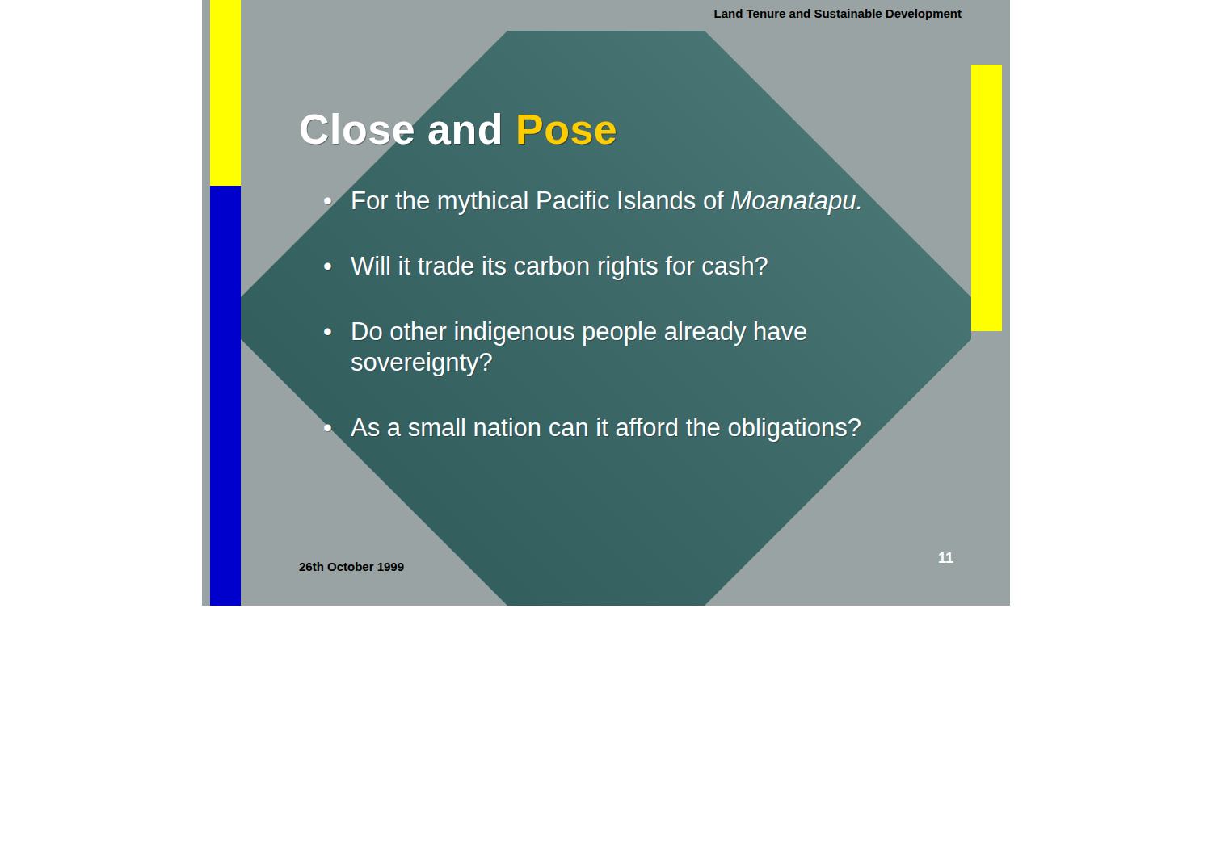Land Tenure and Sustainable Development
Close and Pose
For the mythical Pacific Islands of Moanatapu.
Will it trade its carbon rights for cash?
Do other indigenous people already have sovereignty?
As a small nation can it afford the obligations?
26th October 1999
11